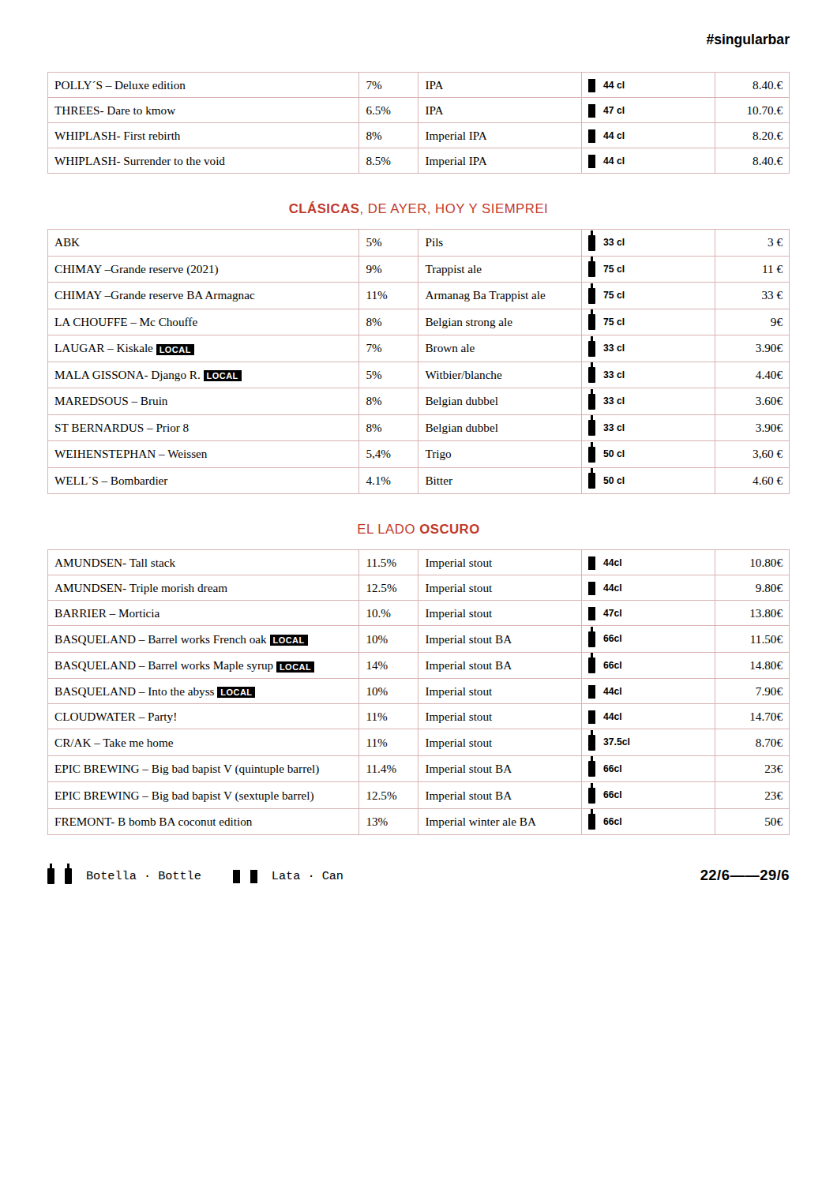#singularbar
| POLLY´S – Deluxe edition | 7% | IPA | 44 cl | 8.40.€ |
| THREES- Dare to kmow | 6.5% | IPA | 47 cl | 10.70.€ |
| WHIPLASH- First rebirth | 8% | Imperial IPA | 44 cl | 8.20.€ |
| WHIPLASH- Surrender to the void | 8.5% | Imperial IPA | 44 cl | 8.40.€ |
CLÁSICAS, DE AYER, HOY Y SIEMPREI
| ABK | 5% | Pils | 33 cl | 3 € |
| CHIMAY –Grande reserve (2021) | 9% | Trappist ale | 75 cl | 11 € |
| CHIMAY –Grande reserve BA Armagnac | 11% | Armanag Ba Trappist ale | 75 cl | 33 € |
| LA CHOUFFE – Mc Chouffe | 8% | Belgian strong ale | 75 cl | 9€ |
| LAUGAR – Kiskale LOCAL | 7% | Brown ale | 33 cl | 3.90€ |
| MALA GISSONA- Django R. LOCAL | 5% | Witbier/blanche | 33 cl | 4.40€ |
| MAREDSOUS – Bruin | 8% | Belgian dubbel | 33 cl | 3.60€ |
| ST BERNARDUS – Prior 8 | 8% | Belgian dubbel | 33 cl | 3.90€ |
| WEIHENSTEPHAN – Weissen | 5,4% | Trigo | 50 cl | 3,60 € |
| WELL´S – Bombardier | 4.1% | Bitter | 50 cl | 4.60 € |
EL LADO OSCURO
| AMUNDSEN- Tall stack | 11.5% | Imperial stout | 44cl | 10.80€ |
| AMUNDSEN- Triple morish dream | 12.5% | Imperial stout | 44cl | 9.80€ |
| BARRIER – Morticia | 10.% | Imperial stout | 47cl | 13.80€ |
| BASQUELAND – Barrel works French oak LOCAL | 10% | Imperial stout BA | 66cl | 11.50€ |
| BASQUELAND – Barrel works Maple syrup LOCAL | 14% | Imperial stout BA | 66cl | 14.80€ |
| BASQUELAND – Into the abyss LOCAL | 10% | Imperial stout | 44cl | 7.90€ |
| CLOUDWATER – Party! | 11% | Imperial stout | 44cl | 14.70€ |
| CR/AK – Take me home | 11% | Imperial stout | 37.5cl | 8.70€ |
| EPIC BREWING – Big bad bapist V (quintuple barrel) | 11.4% | Imperial stout BA | 66cl | 23€ |
| EPIC BREWING – Big bad bapist V (sextuple barrel) | 12.5% | Imperial stout BA | 66cl | 23€ |
| FREMONT- B bomb BA coconut edition | 13% | Imperial winter ale BA | 66cl | 50€ |
Botella · Bottle
Lata · Can
22/6——29/6